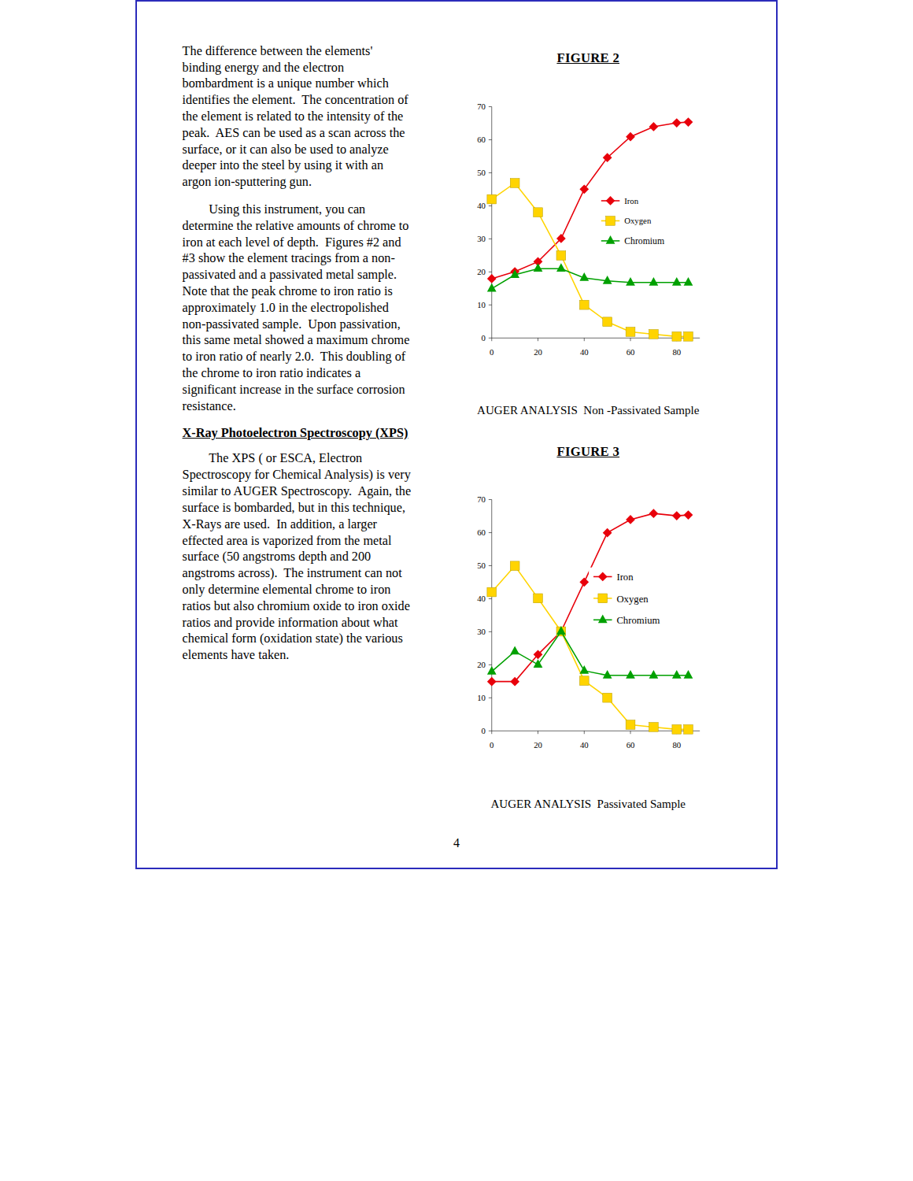The difference between the elements' binding energy and the electron bombardment is a unique number which identifies the element. The concentration of the element is related to the intensity of the peak. AES can be used as a scan across the surface, or it can also be used to analyze deeper into the steel by using it with an argon ion-sputtering gun.
Using this instrument, you can determine the relative amounts of chrome to iron at each level of depth. Figures #2 and #3 show the element tracings from a non-passivated and a passivated metal sample. Note that the peak chrome to iron ratio is approximately 1.0 in the electropolished non-passivated sample. Upon passivation, this same metal showed a maximum chrome to iron ratio of nearly 2.0. This doubling of the chrome to iron ratio indicates a significant increase in the surface corrosion resistance.
X-Ray Photoelectron Spectroscopy (XPS)
The XPS ( or ESCA, Electron Spectroscopy for Chemical Analysis) is very similar to AUGER Spectroscopy. Again, the surface is bombarded, but in this technique, X-Rays are used. In addition, a larger effected area is vaporized from the metal surface (50 angstroms depth and 200 angstroms across). The instrument can not only determine elemental chrome to iron ratios but also chromium oxide to iron oxide ratios and provide information about what chemical form (oxidation state) the various elements have taken.
FIGURE 2
70 60 50 40 30 20 10 0 0 20 40 60 80 Iron Oxygen Chromium
AUGER ANALYSIS Non -Passivated Sample
FIGURE 3
70 60 50 40 30 20 10 0 0 20 40 60 80 Iron Oxygen Chromium
AUGER ANALYSIS Passivated Sample
4